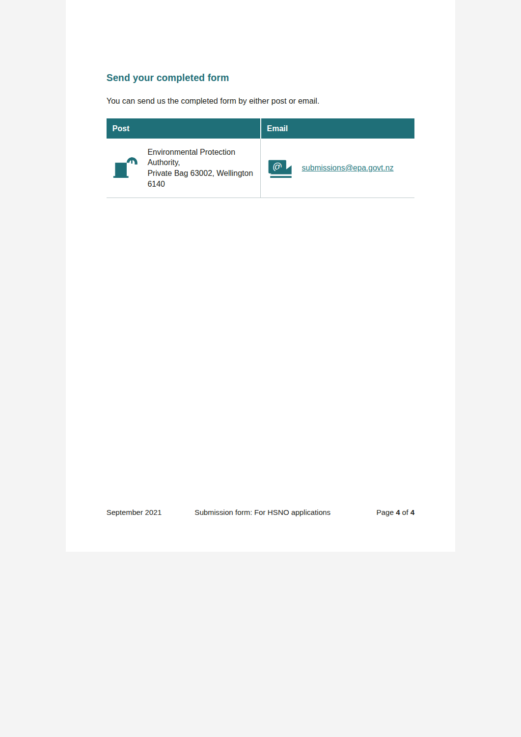Send your completed form
You can send us the completed form by either post or email.
| Post | Email |
| --- | --- |
| Environmental Protection Authority, Private Bag 63002, Wellington 6140 | @ submissions@epa.govt.nz |
September 2021
Submission form: For HSNO applications
Page 4 of 4